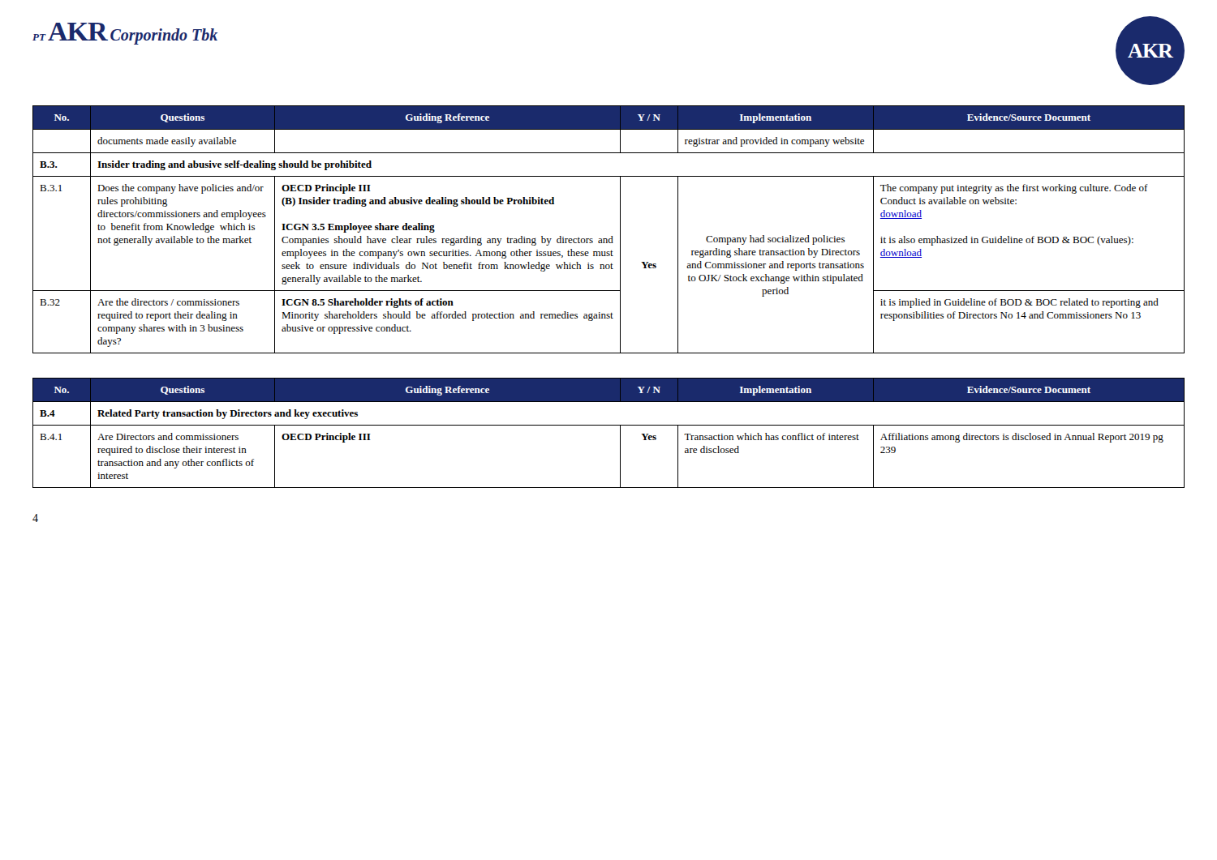PT AKR Corporindo Tbk
AKR
| | documents made easily available | | | registrar and provided in company website | |
| No. | Questions | Guiding Reference | Y / N | Implementation | Evidence/Source Document |
| B.3. | Insider trading and abusive self-dealing should be prohibited |
| B.3.1 | Does the company have policies and/or rules prohibiting directors/commissioners and employees to benefit from Knowledge which is not generally available to the market | OECD Principle III (B) Insider trading and abusive dealing should be Prohibited ICGN 3.5 Employee share dealing Companies should have clear rules regarding any trading by directors and employees in the company's own securities. Among other issues, these must seek to ensure individuals do Not benefit from knowledge which is not generally available to the market. | Yes | Company had socialized policies regarding share transaction by Directors and Commissioner and reports transations to OJK/ Stock exchange within stipulated period | The company put integrity as the first working culture. Code of Conduct is available on website: download it is also emphasized in Guideline of BOD & BOC (values): download |
| B.32 | Are the directors / commissioners required to report their dealing in company shares with in 3 business days? | ICGN 8.5 Shareholder rights of action Minority shareholders should be afforded protection and remedies against abusive or oppressive conduct. | it is implied in Guideline of BOD & BOC related to reporting and responsibilities of Directors No 14 and Commissioners No 13 |
| B.4 | Related Party transaction by Directors and key executives |
| B.4.1 | Are Directors and commissioners required to disclose their interest in transaction and any other conflicts of interest | OECD Principle III | Yes | Transaction which has conflict of interest are disclosed | Affiliations among directors is disclosed in Annual Report 2019 pg 239 |
| No. | Questions | Guiding Reference | Y / N | Implementation | Evidence/Source Document |
4